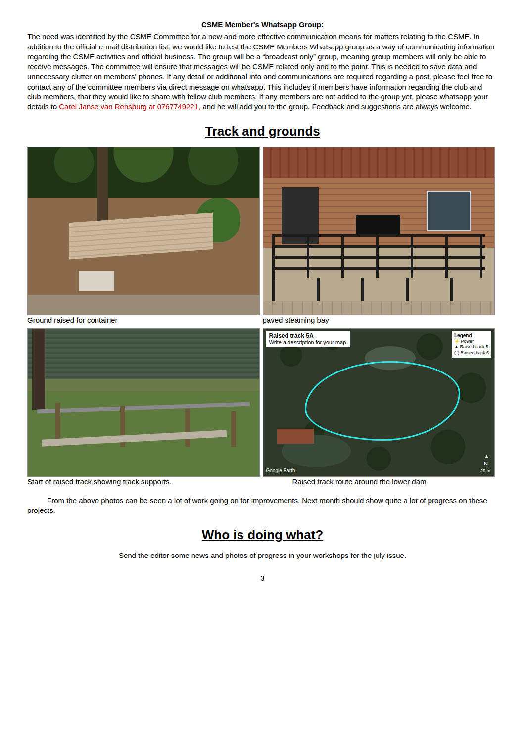CSME Member's Whatsapp Group:
The need was identified by the CSME Committee for a new and more effective communication means for matters relating to the CSME. In addition to the official e-mail distribution list, we would like to test the CSME Members Whatsapp group as a way of communicating information regarding the CSME activities and official business. The group will be a “broadcast only” group, meaning group members will only be able to receive messages. The committee will ensure that messages will be CSME related only and to the point. This is needed to save data and unnecessary clutter on members' phones. If any detail or additional info and communications are required regarding a post, please feel free to contact any of the committee members via direct message on whatsapp. This includes if members have information regarding the club and club members, that they would like to share with fellow club members. If any members are not added to the group yet, please whatsapp your details to Carel Janse van Rensburg at 0767749221, and he will add you to the group. Feedback and suggestions are always welcome.
Track and grounds
| Ground raised for container | paved steaming bay |
| | Raised track 5A Write a description for your map. Legend ⚡ Power ▲ Raised track 5 ◯ Raised track 6 Google Earth ▲ N 20 m |
| Start of raised track showing track supports. | Raised track route around the lower dam |
From the above photos can be seen a lot of work going on for improvements. Next month should show quite a lot of progress on these projects.
Who is doing what?
Send the editor some news and photos of progress in your workshops for the july issue.
3